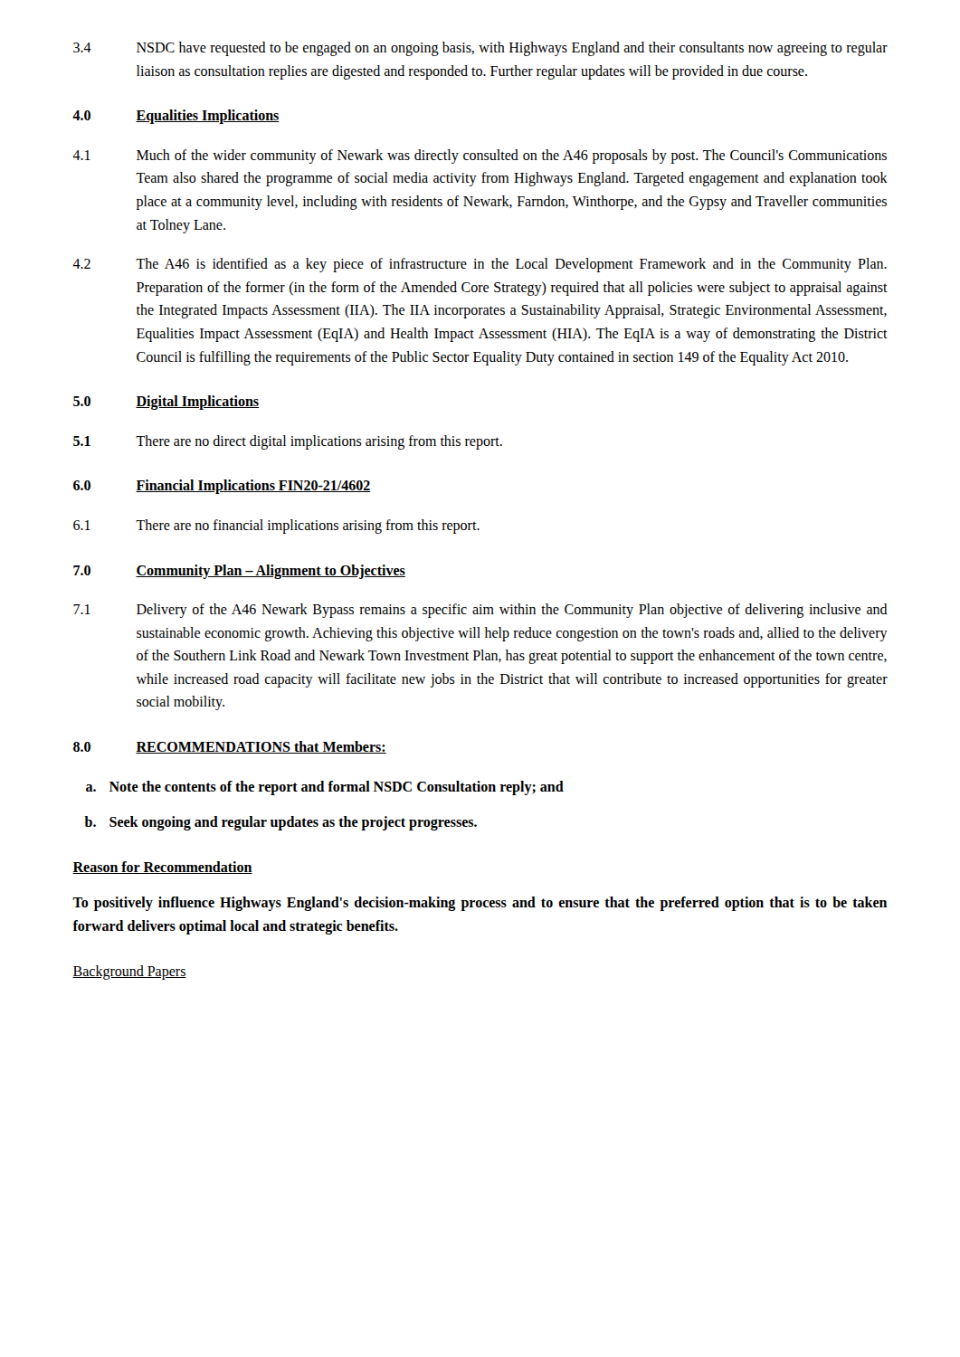3.4
NSDC have requested to be engaged on an ongoing basis, with Highways England and their consultants now agreeing to regular liaison as consultation replies are digested and responded to. Further regular updates will be provided in due course.
4.0
Equalities Implications
4.1
Much of the wider community of Newark was directly consulted on the A46 proposals by post. The Council's Communications Team also shared the programme of social media activity from Highways England. Targeted engagement and explanation took place at a community level, including with residents of Newark, Farndon, Winthorpe, and the Gypsy and Traveller communities at Tolney Lane.
4.2
The A46 is identified as a key piece of infrastructure in the Local Development Framework and in the Community Plan. Preparation of the former (in the form of the Amended Core Strategy) required that all policies were subject to appraisal against the Integrated Impacts Assessment (IIA). The IIA incorporates a Sustainability Appraisal, Strategic Environmental Assessment, Equalities Impact Assessment (EqIA) and Health Impact Assessment (HIA). The EqIA is a way of demonstrating the District Council is fulfilling the requirements of the Public Sector Equality Duty contained in section 149 of the Equality Act 2010.
5.0
Digital Implications
5.1
There are no direct digital implications arising from this report.
6.0
Financial Implications FIN20-21/4602
6.1
There are no financial implications arising from this report.
7.0
Community Plan – Alignment to Objectives
7.1
Delivery of the A46 Newark Bypass remains a specific aim within the Community Plan objective of delivering inclusive and sustainable economic growth. Achieving this objective will help reduce congestion on the town's roads and, allied to the delivery of the Southern Link Road and Newark Town Investment Plan, has great potential to support the enhancement of the town centre, while increased road capacity will facilitate new jobs in the District that will contribute to increased opportunities for greater social mobility.
8.0
RECOMMENDATIONS that Members:
Note the contents of the report and formal NSDC Consultation reply; and
Seek ongoing and regular updates as the project progresses.
Reason for Recommendation
To positively influence Highways England's decision-making process and to ensure that the preferred option that is to be taken forward delivers optimal local and strategic benefits.
Background Papers